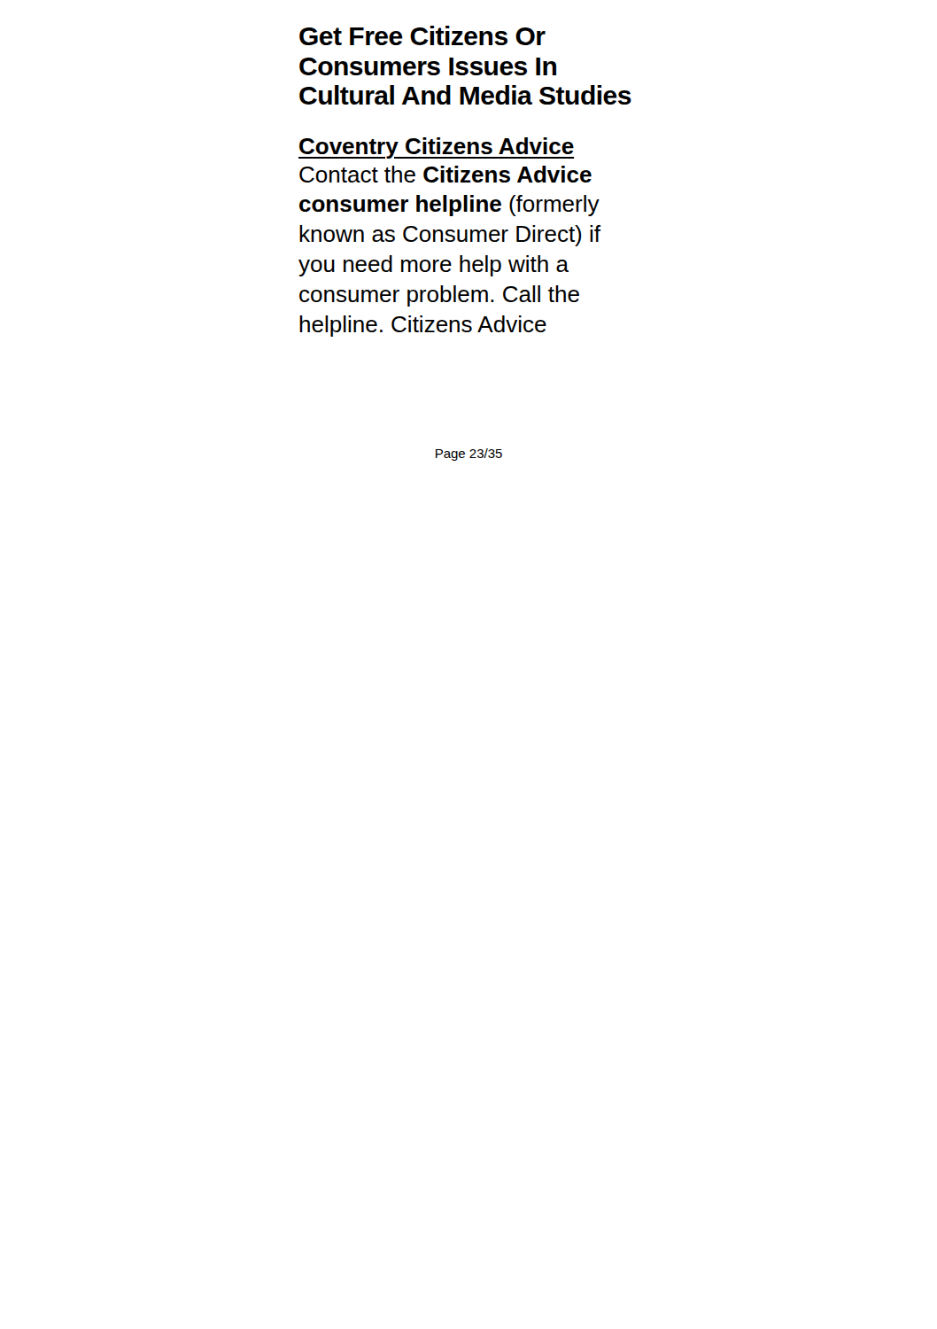Get Free Citizens Or Consumers Issues In Cultural And Media Studies
Coventry Citizens Advice
Contact the Citizens Advice consumer helpline (formerly known as Consumer Direct) if you need more help with a consumer problem. Call the helpline. Citizens Advice
Page 23/35